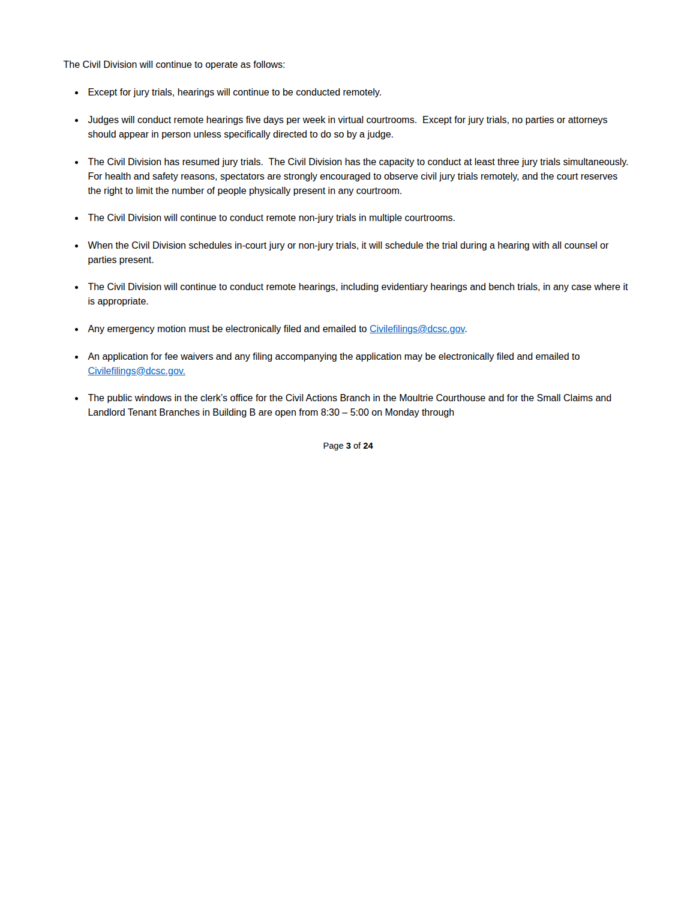The Civil Division will continue to operate as follows:
Except for jury trials, hearings will continue to be conducted remotely.
Judges will conduct remote hearings five days per week in virtual courtrooms. Except for jury trials, no parties or attorneys should appear in person unless specifically directed to do so by a judge.
The Civil Division has resumed jury trials. The Civil Division has the capacity to conduct at least three jury trials simultaneously. For health and safety reasons, spectators are strongly encouraged to observe civil jury trials remotely, and the court reserves the right to limit the number of people physically present in any courtroom.
The Civil Division will continue to conduct remote non-jury trials in multiple courtrooms.
When the Civil Division schedules in-court jury or non-jury trials, it will schedule the trial during a hearing with all counsel or parties present.
The Civil Division will continue to conduct remote hearings, including evidentiary hearings and bench trials, in any case where it is appropriate.
Any emergency motion must be electronically filed and emailed to Civilefilings@dcsc.gov.
An application for fee waivers and any filing accompanying the application may be electronically filed and emailed to Civilefilings@dcsc.gov.
The public windows in the clerk’s office for the Civil Actions Branch in the Moultrie Courthouse and for the Small Claims and Landlord Tenant Branches in Building B are open from 8:30 – 5:00 on Monday through
Page 3 of 24